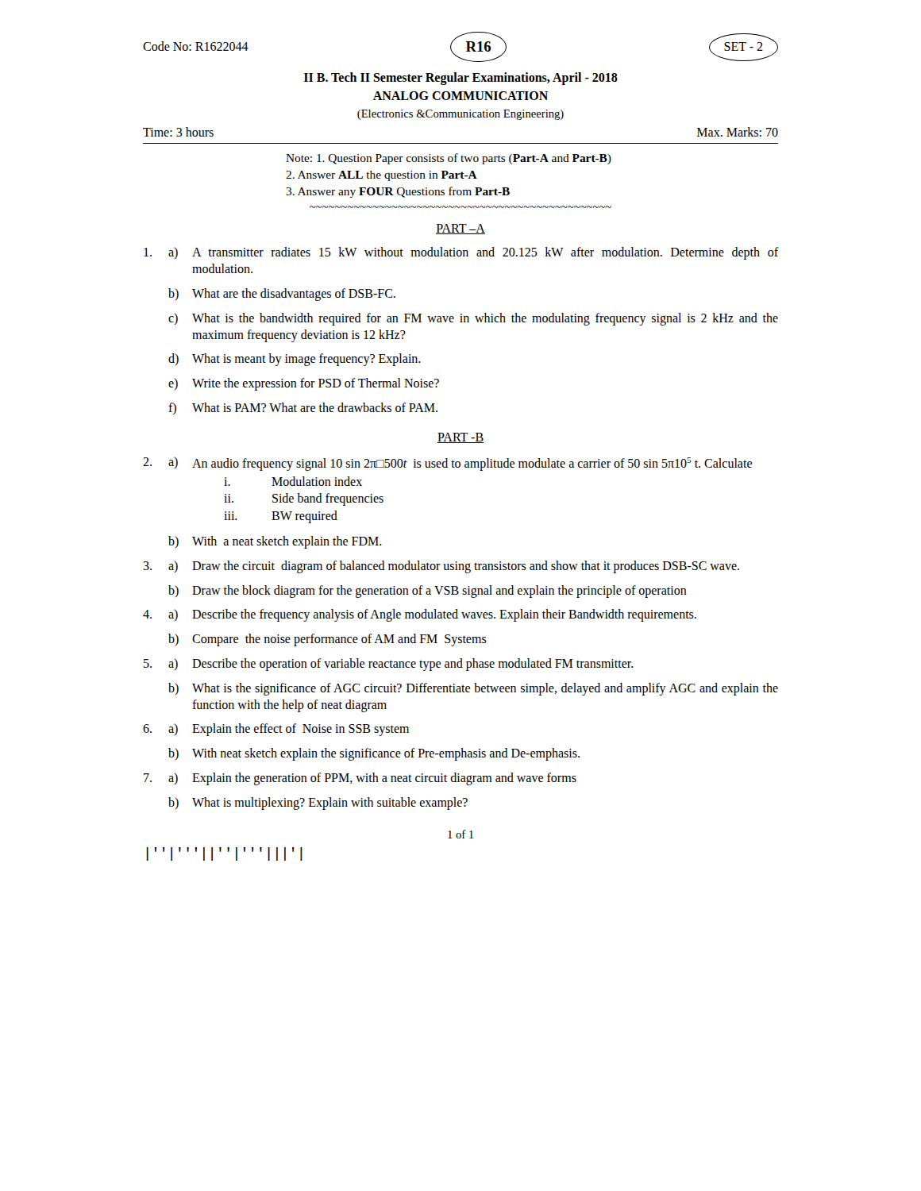Code No: R1622044
R16
SET - 2
II B. Tech II Semester Regular Examinations, April - 2018
ANALOG COMMUNICATION
(Electronics &Communication Engineering)
Time: 3 hours
Max. Marks: 70
Note: 1. Question Paper consists of two parts (Part-A and Part-B)
2. Answer ALL the question in Part-A
3. Answer any FOUR Questions from Part-B
~~~~~~~~~~~~~~~~~~~~~~~~~~~~~~~~~~~~~~~~~~~~~~~~
PART –A
| 1. | a) | A transmitter radiates 15 kW without modulation and 20.125 kW after modulation. Determine depth of modulation. |
| | b) | What are the disadvantages of DSB-FC. |
| | c) | What is the bandwidth required for an FM wave in which the modulating frequency signal is 2 kHz and the maximum frequency deviation is 12 kHz? |
| | d) | What is meant by image frequency? Explain. |
| | e) | Write the expression for PSD of Thermal Noise? |
| | f) | What is PAM? What are the drawbacks of PAM. |
PART -B
| 2. | a) | An audio frequency signal 10 sin 2π□500 t is used to amplitude modulate a carrier of 50 sin 5π10 5 t. Calculate i. Modulation index ii. Side band frequencies iii. BW required |
| | b) | With a neat sketch explain the FDM. |
| 3. | a) | Draw the circuit diagram of balanced modulator using transistors and show that it produces DSB-SC wave. |
| | b) | Draw the block diagram for the generation of a VSB signal and explain the principle of operation |
| 4. | a) | Describe the frequency analysis of Angle modulated waves. Explain their Bandwidth requirements. |
| | b) | Compare the noise performance of AM and FM Systems |
| 5. | a) | Describe the operation of variable reactance type and phase modulated FM transmitter. |
| | b) | What is the significance of AGC circuit? Differentiate between simple, delayed and amplify AGC and explain the function with the help of neat diagram |
| 6. | a) | Explain the effect of Noise in SSB system |
| | b) | With neat sketch explain the significance of Pre-emphasis and De-emphasis. |
| 7. | a) | Explain the generation of PPM, with a neat circuit diagram and wave forms |
| | b) | What is multiplexing? Explain with suitable example? |
1 of 1
|''|'''||''|'''|||'|